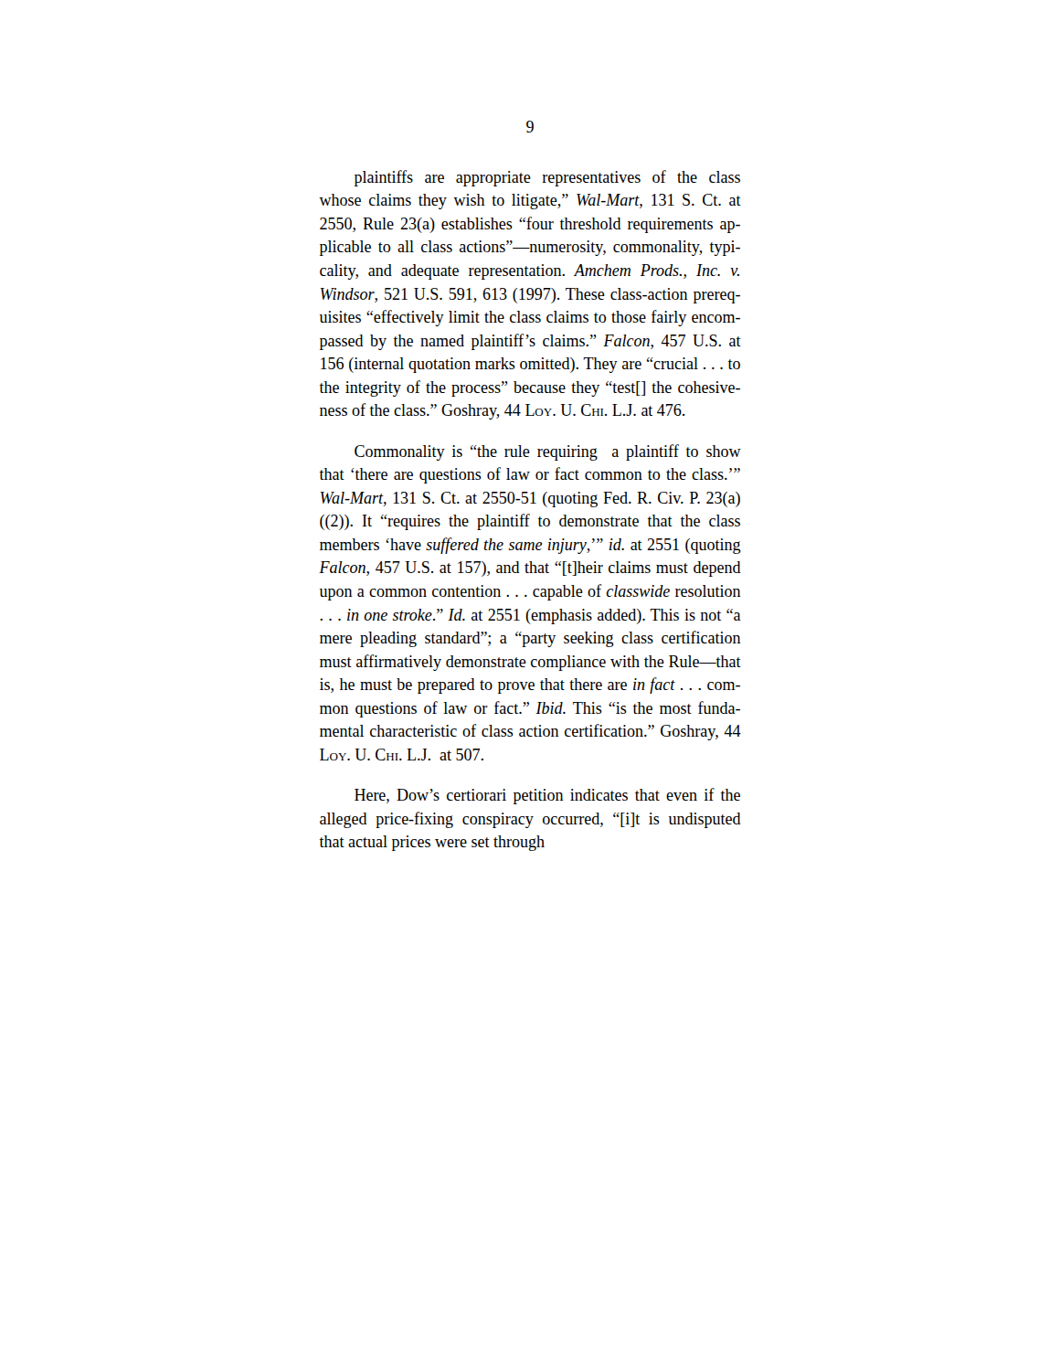9
plaintiffs are appropriate representatives of the class whose claims they wish to litigate,” Wal-Mart, 131 S. Ct. at 2550, Rule 23(a) establishes “four threshold requirements applicable to all class actions”—numerosity, commonality, typicality, and adequate representation. Amchem Prods., Inc. v. Windsor, 521 U.S. 591, 613 (1997). These class-action prerequisites “effectively limit the class claims to those fairly encompassed by the named plaintiff’s claims.” Falcon, 457 U.S. at 156 (internal quotation marks omitted). They are “crucial . . . to the integrity of the process” because they “test[] the cohesiveness of the class.” Goshray, 44 Loy. U. Chi. L.J. at 476.
Commonality is “the rule requiring a plaintiff to show that ‘there are questions of law or fact common to the class.’” Wal-Mart, 131 S. Ct. at 2550-51 (quoting Fed. R. Civ. P. 23(a)((2)). It “requires the plaintiff to demonstrate that the class members ‘have suffered the same injury,’” id. at 2551 (quoting Falcon, 457 U.S. at 157), and that “[t]heir claims must depend upon a common contention . . . capable of classwide resolution . . . in one stroke.” Id. at 2551 (emphasis added). This is not “a mere pleading standard”; a “party seeking class certification must affirmatively demonstrate compliance with the Rule—that is, he must be prepared to prove that there are in fact . . . common questions of law or fact.” Ibid. This “is the most fundamental characteristic of class action certification.” Goshray, 44 Loy. U. Chi. L.J. at 507.
Here, Dow’s certiorari petition indicates that even if the alleged price-fixing conspiracy occurred, “[i]t is undisputed that actual prices were set through